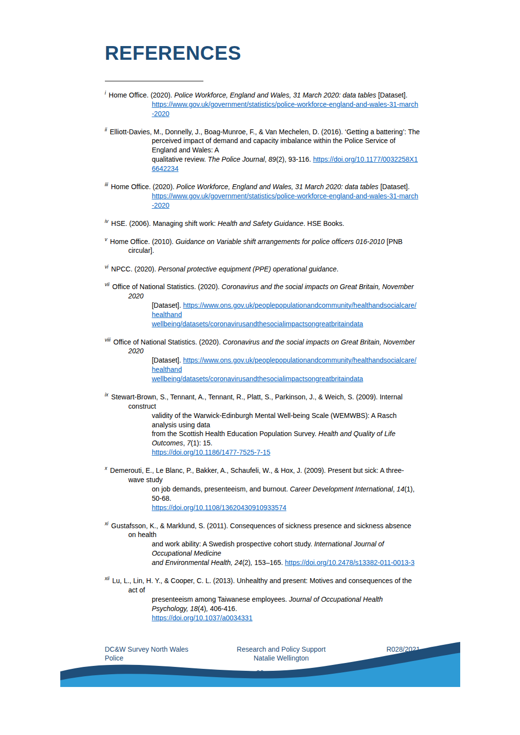REFERENCES
i Home Office. (2020). Police Workforce, England and Wales, 31 March 2020: data tables [Dataset]. https://www.gov.uk/government/statistics/police-workforce-england-and-wales-31-march-2020
ii Elliott-Davies, M., Donnelly, J., Boag-Munroe, F., & Van Mechelen, D. (2016). ‘Getting a battering’: The perceived impact of demand and capacity imbalance within the Police Service of England and Wales: A qualitative review. The Police Journal, 89(2), 93-116. https://doi.org/10.1177/0032258X16642234
iii Home Office. (2020). Police Workforce, England and Wales, 31 March 2020: data tables [Dataset]. https://www.gov.uk/government/statistics/police-workforce-england-and-wales-31-march-2020
iv HSE. (2006). Managing shift work: Health and Safety Guidance. HSE Books.
v Home Office. (2010). Guidance on Variable shift arrangements for police officers 016-2010 [PNB circular].
vi NPCC. (2020). Personal protective equipment (PPE) operational guidance.
vii Office of National Statistics. (2020). Coronavirus and the social impacts on Great Britain, November 2020 [Dataset]. https://www.ons.gov.uk/peoplepopulationandcommunity/healthandsocialcare/healthand wellbeing/datasets/coronavirusandthesocialimpactsongreatbritaindata
viii Office of National Statistics. (2020). Coronavirus and the social impacts on Great Britain, November 2020 [Dataset]. https://www.ons.gov.uk/peoplepopulationandcommunity/healthandsocialcare/healthand wellbeing/datasets/coronavirusandthesocialimpactsongreatbritaindata
ix Stewart-Brown, S., Tennant, A., Tennant, R., Platt, S., Parkinson, J., & Weich, S. (2009). Internal construct validity of the Warwick-Edinburgh Mental Well-being Scale (WEMWBS): A Rasch analysis using data from the Scottish Health Education Population Survey. Health and Quality of Life Outcomes, 7(1): 15. https://doi.org/10.1186/1477-7525-7-15
x Demerouti, E., Le Blanc, P., Bakker, A., Schaufeli, W., & Hox, J. (2009). Present but sick: A three-wave study on job demands, presenteeism, and burnout. Career Development International, 14(1), 50-68. https://doi.org/10.1108/13620430910933574
xi Gustafsson, K., & Marklund, S. (2011). Consequences of sickness presence and sickness absence on health and work ability: A Swedish prospective cohort study. International Journal of Occupational Medicine and Environmental Health, 24(2), 153–165. https://doi.org/10.2478/s13382-011-0013-3
xii Lu, L., Lin, H. Y., & Cooper, C. L. (2013). Unhealthy and present: Motives and consequences of the act of presenteeism among Taiwanese employees. Journal of Occupational Health Psychology, 18(4), 406-416. https://doi.org/10.1037/a0034331
DC&W Survey North Wales
Police
Research and Policy Support
Natalie Wellington
R028/2021
20